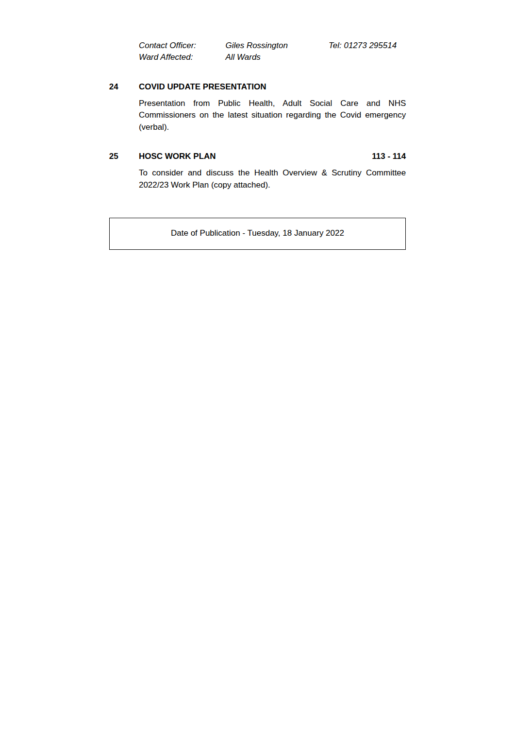Contact Officer: Giles Rossington Tel: 01273 295514
Ward Affected: All Wards
24 Covid Update Presentation
Presentation from Public Health, Adult Social Care and NHS Commissioners on the latest situation regarding the Covid emergency (verbal).
25 HOSC Work Plan 113 - 114
To consider and discuss the Health Overview & Scrutiny Committee 2022/23 Work Plan (copy attached).
Date of Publication - Tuesday, 18 January 2022